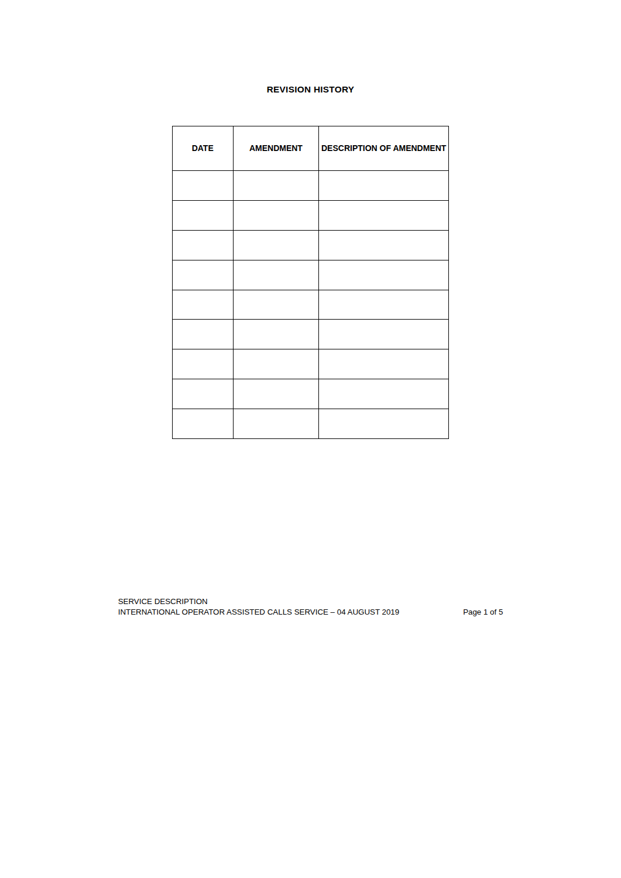REVISION HISTORY
| DATE | AMENDMENT | DESCRIPTION OF AMENDMENT |
| --- | --- | --- |
SERVICE DESCRIPTION INTERNATIONAL OPERATOR ASSISTED CALLS SERVICE – 04 AUGUST 2019
Page 1 of 5